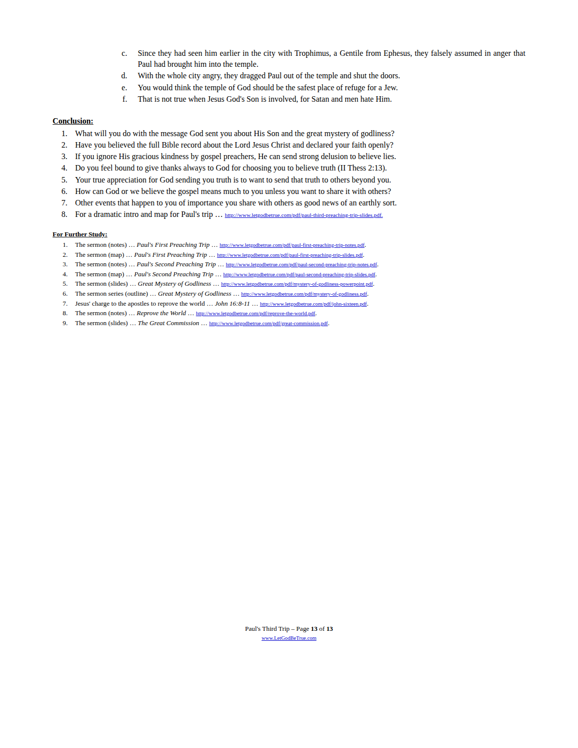Since they had seen him earlier in the city with Trophimus, a Gentile from Ephesus, they falsely assumed in anger that Paul had brought him into the temple.
With the whole city angry, they dragged Paul out of the temple and shut the doors.
You would think the temple of God should be the safest place of refuge for a Jew.
That is not true when Jesus God's Son is involved, for Satan and men hate Him.
Conclusion:
What will you do with the message God sent you about His Son and the great mystery of godliness?
Have you believed the full Bible record about the Lord Jesus Christ and declared your faith openly?
If you ignore His gracious kindness by gospel preachers, He can send strong delusion to believe lies.
Do you feel bound to give thanks always to God for choosing you to believe truth (II Thess 2:13).
Your true appreciation for God sending you truth is to want to send that truth to others beyond you.
How can God or we believe the gospel means much to you unless you want to share it with others?
Other events that happen to you of importance you share with others as good news of an earthly sort.
For a dramatic intro and map for Paul's trip … http://www.letgodbetrue.com/pdf/paul-third-preaching-trip-slides.pdf.
For Further Study:
The sermon (notes) … Paul's First Preaching Trip … http://www.letgodbetrue.com/pdf/paul-first-preaching-trip-notes.pdf.
The sermon (map) … Paul's First Preaching Trip … http://www.letgodbetrue.com/pdf/paul-first-preaching-trip-slides.pdf.
The sermon (notes) … Paul's Second Preaching Trip … http://www.letgodbetrue.com/pdf/paul-second-preaching-trip-notes.pdf.
The sermon (map) … Paul's Second Preaching Trip … http://www.letgodbetrue.com/pdf/paul-second-preaching-trip-slides.pdf.
The sermon (slides) … Great Mystery of Godliness … http://www.letgodbetrue.com/pdf/mystery-of-godliness-powerpoint.pdf.
The sermon series (outline) … Great Mystery of Godliness … http://www.letgodbetrue.com/pdf/mystery-of-godliness.pdf.
Jesus' charge to the apostles to reprove the world … John 16:8-11 … http://www.letgodbetrue.com/pdf/john-sixteen.pdf.
The sermon (notes) … Reprove the World … http://www.letgodbetrue.com/pdf/reprove-the-world.pdf.
The sermon (slides) … The Great Commission … http://www.letgodbetrue.com/pdf/great-commission.pdf.
Paul's Third Trip – Page 13 of 13
www.LetGodBeTrue.com